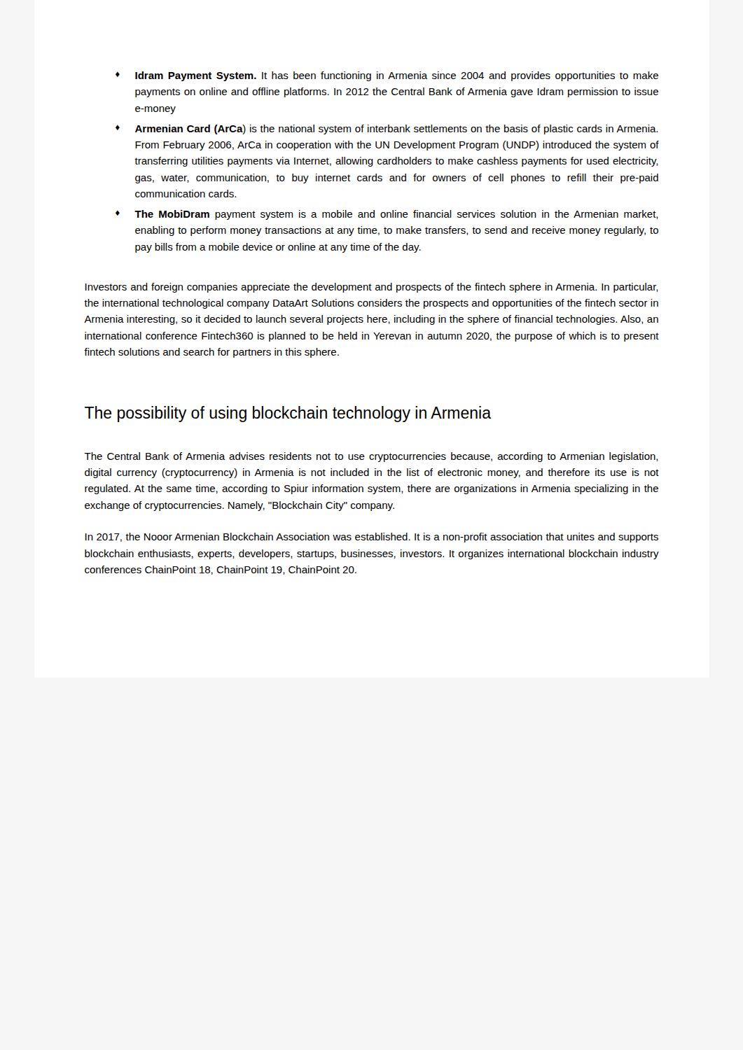Idram Payment System. It has been functioning in Armenia since 2004 and provides opportunities to make payments on online and offline platforms. In 2012 the Central Bank of Armenia gave Idram permission to issue e-money
Armenian Card (ArCa) is the national system of interbank settlements on the basis of plastic cards in Armenia. From February 2006, ArCa in cooperation with the UN Development Program (UNDP) introduced the system of transferring utilities payments via Internet, allowing cardholders to make cashless payments for used electricity, gas, water, communication, to buy internet cards and for owners of cell phones to refill their pre-paid communication cards.
The MobiDram payment system is a mobile and online financial services solution in the Armenian market, enabling to perform money transactions at any time, to make transfers, to send and receive money regularly, to pay bills from a mobile device or online at any time of the day.
Investors and foreign companies appreciate the development and prospects of the fintech sphere in Armenia. In particular, the international technological company DataArt Solutions considers the prospects and opportunities of the fintech sector in Armenia interesting, so it decided to launch several projects here, including in the sphere of financial technologies. Also, an international conference Fintech360 is planned to be held in Yerevan in autumn 2020, the purpose of which is to present fintech solutions and search for partners in this sphere.
The possibility of using blockchain technology in Armenia
The Central Bank of Armenia advises residents not to use cryptocurrencies because, according to Armenian legislation, digital currency (cryptocurrency) in Armenia is not included in the list of electronic money, and therefore its use is not regulated. At the same time, according to Spiur information system, there are organizations in Armenia specializing in the exchange of cryptocurrencies. Namely, "Blockchain City" company.
In 2017, the Nooor Armenian Blockchain Association was established. It is a non-profit association that unites and supports blockchain enthusiasts, experts, developers, startups, businesses, investors. It organizes international blockchain industry conferences ChainPoint 18, ChainPoint 19, ChainPoint 20.